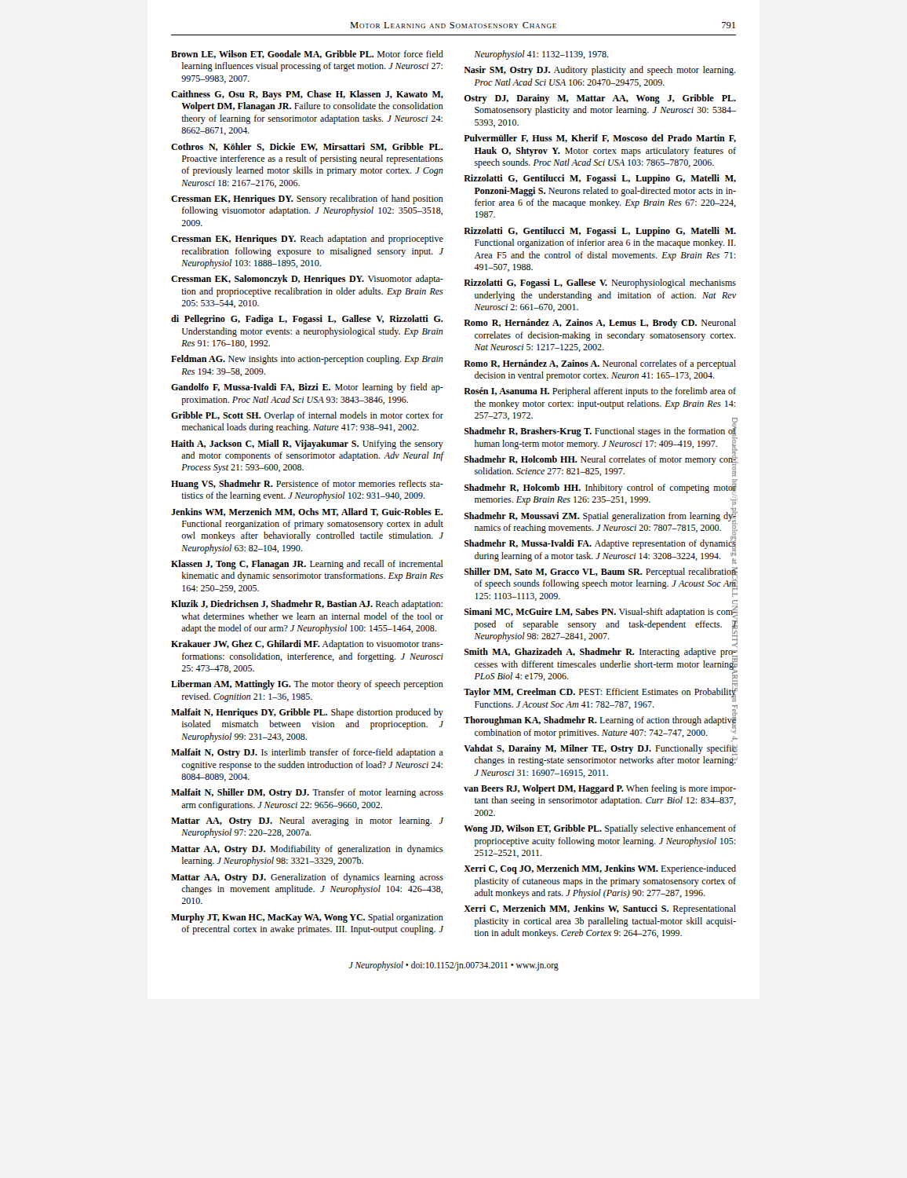Motor Learning and Somatosensory Change
791
Downloaded from http://jn.physiology.org at MCGILL UNIVERSITY LIBRARIES on February 4, 2013
Brown LE, Wilson ET, Goodale MA, Gribble PL. Motor force field learning influences visual processing of target motion. J Neurosci 27: 9975–9983, 2007.
Caithness G, Osu R, Bays PM, Chase H, Klassen J, Kawato M, Wolpert DM, Flanagan JR. Failure to consolidate the consolidation theory of learning for sensorimotor adaptation tasks. J Neurosci 24: 8662–8671, 2004.
Cothros N, Köhler S, Dickie EW, Mirsattari SM, Gribble PL. Proactive interference as a result of persisting neural representations of previously learned motor skills in primary motor cortex. J Cogn Neurosci 18: 2167–2176, 2006.
Cressman EK, Henriques DY. Sensory recalibration of hand position following visuomotor adaptation. J Neurophysiol 102: 3505–3518, 2009.
Cressman EK, Henriques DY. Reach adaptation and proprioceptive recalibration following exposure to misaligned sensory input. J Neurophysiol 103: 1888–1895, 2010.
Cressman EK, Salomonczyk D, Henriques DY. Visuomotor adaptation and proprioceptive recalibration in older adults. Exp Brain Res 205: 533–544, 2010.
di Pellegrino G, Fadiga L, Fogassi L, Gallese V, Rizzolatti G. Understanding motor events: a neurophysiological study. Exp Brain Res 91: 176–180, 1992.
Feldman AG. New insights into action-perception coupling. Exp Brain Res 194: 39–58, 2009.
Gandolfo F, Mussa-Ivaldi FA, Bizzi E. Motor learning by field approximation. Proc Natl Acad Sci USA 93: 3843–3846, 1996.
Gribble PL, Scott SH. Overlap of internal models in motor cortex for mechanical loads during reaching. Nature 417: 938–941, 2002.
Haith A, Jackson C, Miall R, Vijayakumar S. Unifying the sensory and motor components of sensorimotor adaptation. Adv Neural Inf Process Syst 21: 593–600, 2008.
Huang VS, Shadmehr R. Persistence of motor memories reflects statistics of the learning event. J Neurophysiol 102: 931–940, 2009.
Jenkins WM, Merzenich MM, Ochs MT, Allard T, Guic-Robles E. Functional reorganization of primary somatosensory cortex in adult owl monkeys after behaviorally controlled tactile stimulation. J Neurophysiol 63: 82–104, 1990.
Klassen J, Tong C, Flanagan JR. Learning and recall of incremental kinematic and dynamic sensorimotor transformations. Exp Brain Res 164: 250–259, 2005.
Kluzik J, Diedrichsen J, Shadmehr R, Bastian AJ. Reach adaptation: what determines whether we learn an internal model of the tool or adapt the model of our arm? J Neurophysiol 100: 1455–1464, 2008.
Krakauer JW, Ghez C, Ghilardi MF. Adaptation to visuomotor transformations: consolidation, interference, and forgetting. J Neurosci 25: 473–478, 2005.
Liberman AM, Mattingly IG. The motor theory of speech perception revised. Cognition 21: 1–36, 1985.
Malfait N, Henriques DY, Gribble PL. Shape distortion produced by isolated mismatch between vision and proprioception. J Neurophysiol 99: 231–243, 2008.
Malfait N, Ostry DJ. Is interlimb transfer of force-field adaptation a cognitive response to the sudden introduction of load? J Neurosci 24: 8084–8089, 2004.
Malfait N, Shiller DM, Ostry DJ. Transfer of motor learning across arm configurations. J Neurosci 22: 9656–9660, 2002.
Mattar AA, Ostry DJ. Neural averaging in motor learning. J Neurophysiol 97: 220–228, 2007a.
Mattar AA, Ostry DJ. Modifiability of generalization in dynamics learning. J Neurophysiol 98: 3321–3329, 2007b.
Mattar AA, Ostry DJ. Generalization of dynamics learning across changes in movement amplitude. J Neurophysiol 104: 426–438, 2010.
Murphy JT, Kwan HC, MacKay WA, Wong YC. Spatial organization of precentral cortex in awake primates. III. Input-output coupling. J Neurophysiol 41: 1132–1139, 1978.
Nasir SM, Ostry DJ. Auditory plasticity and speech motor learning. Proc Natl Acad Sci USA 106: 20470–29475, 2009.
Ostry DJ, Darainy M, Mattar AA, Wong J, Gribble PL. Somatosensory plasticity and motor learning. J Neurosci 30: 5384–5393, 2010.
Pulvermüller F, Huss M, Kherif F, Moscoso del Prado Martin F, Hauk O, Shtyrov Y. Motor cortex maps articulatory features of speech sounds. Proc Natl Acad Sci USA 103: 7865–7870, 2006.
Rizzolatti G, Gentilucci M, Fogassi L, Luppino G, Matelli M, Ponzoni-Maggi S. Neurons related to goal-directed motor acts in inferior area 6 of the macaque monkey. Exp Brain Res 67: 220–224, 1987.
Rizzolatti G, Gentilucci M, Fogassi L, Luppino G, Matelli M. Functional organization of inferior area 6 in the macaque monkey. II. Area F5 and the control of distal movements. Exp Brain Res 71: 491–507, 1988.
Rizzolatti G, Fogassi L, Gallese V. Neurophysiological mechanisms underlying the understanding and imitation of action. Nat Rev Neurosci 2: 661–670, 2001.
Romo R, Hernández A, Zainos A, Lemus L, Brody CD. Neuronal correlates of decision-making in secondary somatosensory cortex. Nat Neurosci 5: 1217–1225, 2002.
Romo R, Hernández A, Zainos A. Neuronal correlates of a perceptual decision in ventral premotor cortex. Neuron 41: 165–173, 2004.
Rosén I, Asanuma H. Peripheral afferent inputs to the forelimb area of the monkey motor cortex: input-output relations. Exp Brain Res 14: 257–273, 1972.
Shadmehr R, Brashers-Krug T. Functional stages in the formation of human long-term motor memory. J Neurosci 17: 409–419, 1997.
Shadmehr R, Holcomb HH. Neural correlates of motor memory consolidation. Science 277: 821–825, 1997.
Shadmehr R, Holcomb HH. Inhibitory control of competing motor memories. Exp Brain Res 126: 235–251, 1999.
Shadmehr R, Moussavi ZM. Spatial generalization from learning dynamics of reaching movements. J Neurosci 20: 7807–7815, 2000.
Shadmehr R, Mussa-Ivaldi FA. Adaptive representation of dynamics during learning of a motor task. J Neurosci 14: 3208–3224, 1994.
Shiller DM, Sato M, Gracco VL, Baum SR. Perceptual recalibration of speech sounds following speech motor learning. J Acoust Soc Am 125: 1103–1113, 2009.
Simani MC, McGuire LM, Sabes PN. Visual-shift adaptation is composed of separable sensory and task-dependent effects. J Neurophysiol 98: 2827–2841, 2007.
Smith MA, Ghazizadeh A, Shadmehr R. Interacting adaptive processes with different timescales underlie short-term motor learning. PLoS Biol 4: e179, 2006.
Taylor MM, Creelman CD. PEST: Efficient Estimates on Probability Functions. J Acoust Soc Am 41: 782–787, 1967.
Thoroughman KA, Shadmehr R. Learning of action through adaptive combination of motor primitives. Nature 407: 742–747, 2000.
Vahdat S, Darainy M, Milner TE, Ostry DJ. Functionally specific changes in resting-state sensorimotor networks after motor learning. J Neurosci 31: 16907–16915, 2011.
van Beers RJ, Wolpert DM, Haggard P. When feeling is more important than seeing in sensorimotor adaptation. Curr Biol 12: 834–837, 2002.
Wong JD, Wilson ET, Gribble PL. Spatially selective enhancement of proprioceptive acuity following motor learning. J Neurophysiol 105: 2512–2521, 2011.
Xerri C, Coq JO, Merzenich MM, Jenkins WM. Experience-induced plasticity of cutaneous maps in the primary somatosensory cortex of adult monkeys and rats. J Physiol (Paris) 90: 277–287, 1996.
Xerri C, Merzenich MM, Jenkins W, Santucci S. Representational plasticity in cortical area 3b paralleling tactual-motor skill acquisition in adult monkeys. Cereb Cortex 9: 264–276, 1999.
J Neurophysiol • doi:10.1152/jn.00734.2011 • www.jn.org